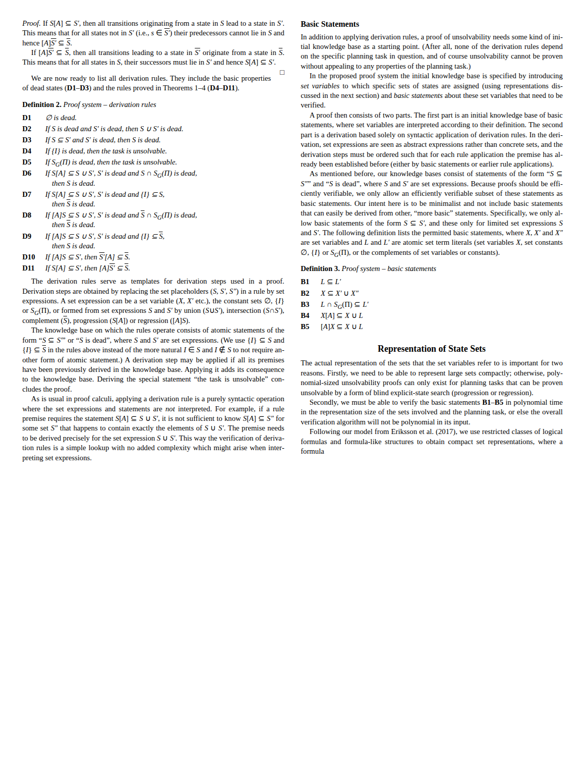Proof. If S[A] ⊆ S′, then all transitions originating from a state in S lead to a state in S′. This means that for all states not in S′ (i.e., s ∈ S′) their predecessors cannot lie in S and hence [A]S′ ⊆ S.
If [A]S′ ⊆ S, then all transitions leading to a state in S′ originate from a state in S. This means that for all states in S, their successors must lie in S′ and hence S[A] ⊆ S′. □
We are now ready to list all derivation rules. They include the basic properties of dead states (D1–D3) and the rules proved in Theorems 1–4 (D4–D11).
Definition 2. Proof system – derivation rules
D1
∅ is dead.
D2
If S is dead and S′ is dead, then S ∪ S′ is dead.
D3
If S ⊆ S′ and S′ is dead, then S is dead.
D4
If {I} is dead, then the task is unsolvable.
D5
If SG(Π) is dead, then the task is unsolvable.
D6
If S[A] ⊆ S ∪ S′, S′ is dead and S ∩ SG(Π) is dead, then S is dead.
D7
If S[A] ⊆ S ∪ S′, S′ is dead and {I} ⊆ S, then S is dead.
D8
If [A]S ⊆ S ∪ S′, S′ is dead and S ∩ SG(Π) is dead, then S is dead.
D9
If [A]S ⊆ S ∪ S′, S′ is dead and {I} ⊆ S, then S is dead.
D10
If [A]S ⊆ S′, then S′[A] ⊆ S.
D11
If S[A] ⊆ S′, then [A]S′ ⊆ S.
The derivation rules serve as templates for derivation steps used in a proof. Derivation steps are obtained by replacing the set placeholders (S, S′, S″) in a rule by set expressions. A set expression can be a set variable (X, X′ etc.), the constant sets ∅, {I} or SG(Π), or formed from set expressions S and S′ by union (S∪S′), intersection (S∩S′), complement (S), progression (S[A]) or regression ([A]S).
The knowledge base on which the rules operate consists of atomic statements of the form “S ⊆ S′” or “S is dead”, where S and S′ are set expressions. (We use {I} ⊆ S and {I} ⊆ S in the rules above instead of the more natural I ∈ S and I ∉ S to not require another form of atomic statement.) A derivation step may be applied if all its premises have been previously derived in the knowledge base. Applying it adds its consequence to the knowledge base. Deriving the special statement “the task is unsolvable” concludes the proof.
As is usual in proof calculi, applying a derivation rule is a purely syntactic operation where the set expressions and statements are not interpreted. For example, if a rule premise requires the statement S[A] ⊆ S ∪ S′, it is not sufficient to know S[A] ⊆ S″ for some set S″ that happens to contain exactly the elements of S ∪ S′. The premise needs to be derived precisely for the set expression S ∪ S′. This way the verification of derivation rules is a simple lookup with no added complexity which might arise when interpreting set expressions.
Basic Statements
In addition to applying derivation rules, a proof of unsolvability needs some kind of initial knowledge base as a starting point. (After all, none of the derivation rules depend on the specific planning task in question, and of course unsolvability cannot be proven without appealing to any properties of the planning task.)
In the proposed proof system the initial knowledge base is specified by introducing set variables to which specific sets of states are assigned (using representations discussed in the next section) and basic statements about these set variables that need to be verified.
A proof then consists of two parts. The first part is an initial knowledge base of basic statements, where set variables are interpreted according to their definition. The second part is a derivation based solely on syntactic application of derivation rules. In the derivation, set expressions are seen as abstract expressions rather than concrete sets, and the derivation steps must be ordered such that for each rule application the premise has already been established before (either by basic statements or earlier rule applications).
As mentioned before, our knowledge bases consist of statements of the form “S ⊆ S″” and “S is dead”, where S and S′ are set expressions. Because proofs should be efficiently verifiable, we only allow an efficiently verifiable subset of these statements as basic statements. Our intent here is to be minimalist and not include basic statements that can easily be derived from other, “more basic” statements. Specifically, we only allow basic statements of the form S ⊆ S′, and these only for limited set expressions S and S′. The following definition lists the permitted basic statements, where X, X′ and X″ are set variables and L and L′ are atomic set term literals (set variables X, set constants ∅, {I} or SG(Π), or the complements of set variables or constants).
Definition 3. Proof system – basic statements
B1
L ⊆ L′
B2
X ⊆ X′ ∪ X″
B3
L ∩ SG(Π) ⊆ L′
B4
X[A] ⊆ X ∪ L
B5
[A]X ⊆ X ∪ L
Representation of State Sets
The actual representation of the sets that the set variables refer to is important for two reasons. Firstly, we need to be able to represent large sets compactly; otherwise, polynomial-sized unsolvability proofs can only exist for planning tasks that can be proven unsolvable by a form of blind explicit-state search (progression or regression).
Secondly, we must be able to verify the basic statements B1–B5 in polynomial time in the representation size of the sets involved and the planning task, or else the overall verification algorithm will not be polynomial in its input.
Following our model from Eriksson et al. (2017), we use restricted classes of logical formulas and formula-like structures to obtain compact set representations, where a formula